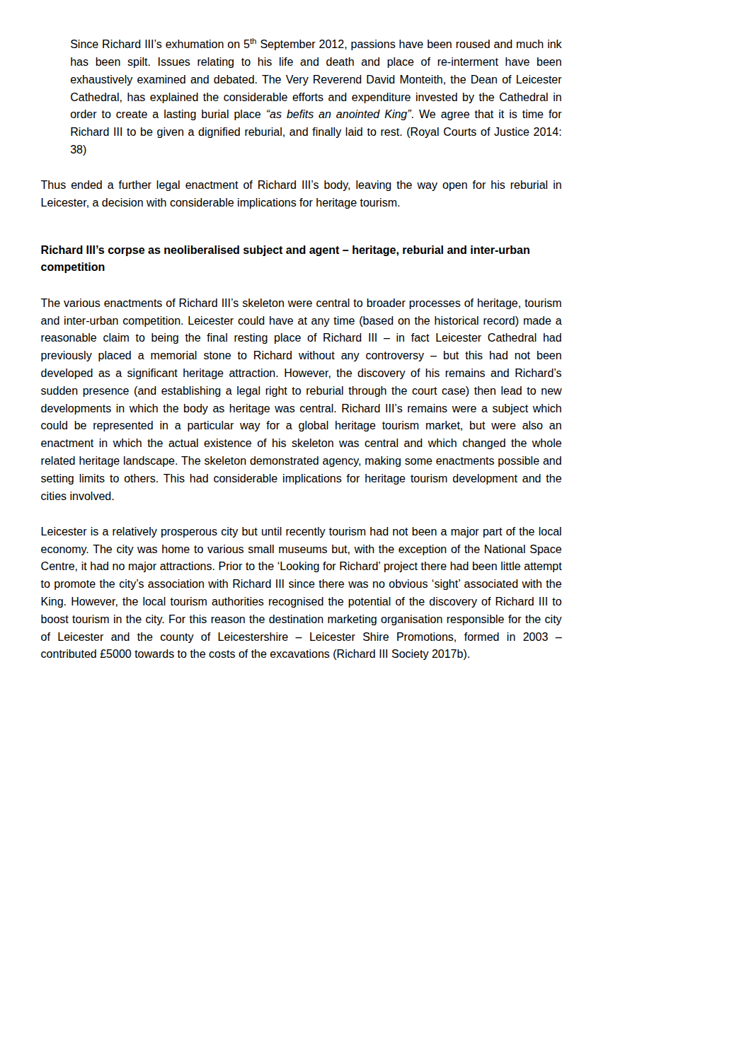Since Richard III’s exhumation on 5th September 2012, passions have been roused and much ink has been spilt. Issues relating to his life and death and place of re-interment have been exhaustively examined and debated. The Very Reverend David Monteith, the Dean of Leicester Cathedral, has explained the considerable efforts and expenditure invested by the Cathedral in order to create a lasting burial place “as befits an anointed King”. We agree that it is time for Richard III to be given a dignified reburial, and finally laid to rest. (Royal Courts of Justice 2014: 38)
Thus ended a further legal enactment of Richard III’s body, leaving the way open for his reburial in Leicester, a decision with considerable implications for heritage tourism.
Richard III’s corpse as neoliberalised subject and agent – heritage, reburial and inter-urban competition
The various enactments of Richard III’s skeleton were central to broader processes of heritage, tourism and inter-urban competition. Leicester could have at any time (based on the historical record) made a reasonable claim to being the final resting place of Richard III – in fact Leicester Cathedral had previously placed a memorial stone to Richard without any controversy – but this had not been developed as a significant heritage attraction. However, the discovery of his remains and Richard’s sudden presence (and establishing a legal right to reburial through the court case) then lead to new developments in which the body as heritage was central. Richard III’s remains were a subject which could be represented in a particular way for a global heritage tourism market, but were also an enactment in which the actual existence of his skeleton was central and which changed the whole related heritage landscape. The skeleton demonstrated agency, making some enactments possible and setting limits to others. This had considerable implications for heritage tourism development and the cities involved.
Leicester is a relatively prosperous city but until recently tourism had not been a major part of the local economy. The city was home to various small museums but, with the exception of the National Space Centre, it had no major attractions. Prior to the ‘Looking for Richard’ project there had been little attempt to promote the city’s association with Richard III since there was no obvious ‘sight’ associated with the King. However, the local tourism authorities recognised the potential of the discovery of Richard III to boost tourism in the city. For this reason the destination marketing organisation responsible for the city of Leicester and the county of Leicestershire – Leicester Shire Promotions, formed in 2003 – contributed £5000 towards to the costs of the excavations (Richard III Society 2017b).